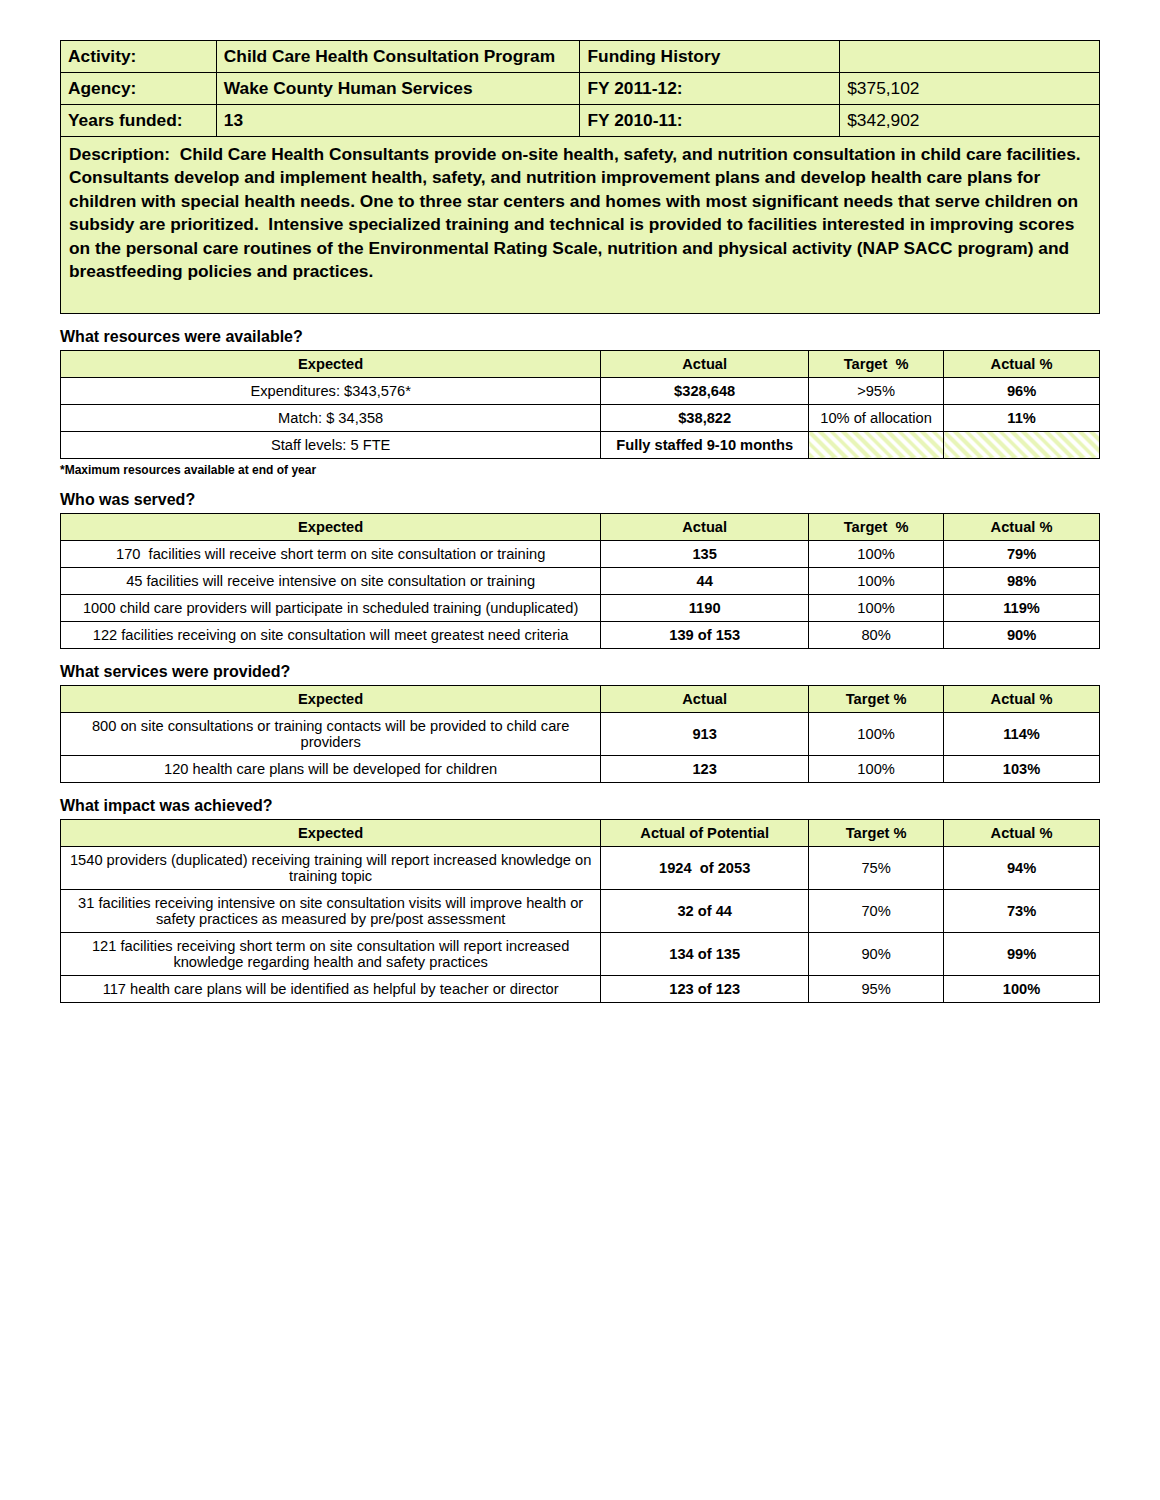| Activity: | Child Care Health Consultation Program | Funding History | |
| Agency: | Wake County Human Services | FY 2011-12: | $375,102 |
| Years funded: | 13 | FY 2010-11: | $342,902 |
| Description: Child Care Health Consultants provide on-site health, safety, and nutrition consultation in child care facilities. Consultants develop and implement health, safety, and nutrition improvement plans and develop health care plans for children with special health needs. One to three star centers and homes with most significant needs that serve children on subsidy are prioritized. Intensive specialized training and technical is provided to facilities interested in improving scores on the personal care routines of the Environmental Rating Scale, nutrition and physical activity (NAP SACC program) and breastfeeding policies and practices. |
What resources were available?
| Expected | Actual | Target % | Actual % |
| --- | --- | --- | --- |
| Expenditures: $343,576* | $328,648 | >95% | 96% |
| Match: $ 34,358 | $38,822 | 10% of allocation | 11% |
| Staff levels: 5 FTE | Fully staffed 9-10 months | | |
*Maximum resources available at end of year
Who was served?
| Expected | Actual | Target % | Actual % |
| --- | --- | --- | --- |
| 170 facilities will receive short term on site consultation or training | 135 | 100% | 79% |
| 45 facilities will receive intensive on site consultation or training | 44 | 100% | 98% |
| 1000 child care providers will participate in scheduled training (unduplicated) | 1190 | 100% | 119% |
| 122 facilities receiving on site consultation will meet greatest need criteria | 139 of 153 | 80% | 90% |
What services were provided?
| Expected | Actual | Target % | Actual % |
| --- | --- | --- | --- |
| 800 on site consultations or training contacts will be provided to child care providers | 913 | 100% | 114% |
| 120 health care plans will be developed for children | 123 | 100% | 103% |
What impact was achieved?
| Expected | Actual of Potential | Target % | Actual % |
| --- | --- | --- | --- |
| 1540 providers (duplicated) receiving training will report increased knowledge on training topic | 1924 of 2053 | 75% | 94% |
| 31 facilities receiving intensive on site consultation visits will improve health or safety practices as measured by pre/post assessment | 32 of 44 | 70% | 73% |
| 121 facilities receiving short term on site consultation will report increased knowledge regarding health and safety practices | 134 of 135 | 90% | 99% |
| 117 health care plans will be identified as helpful by teacher or director | 123 of 123 | 95% | 100% |